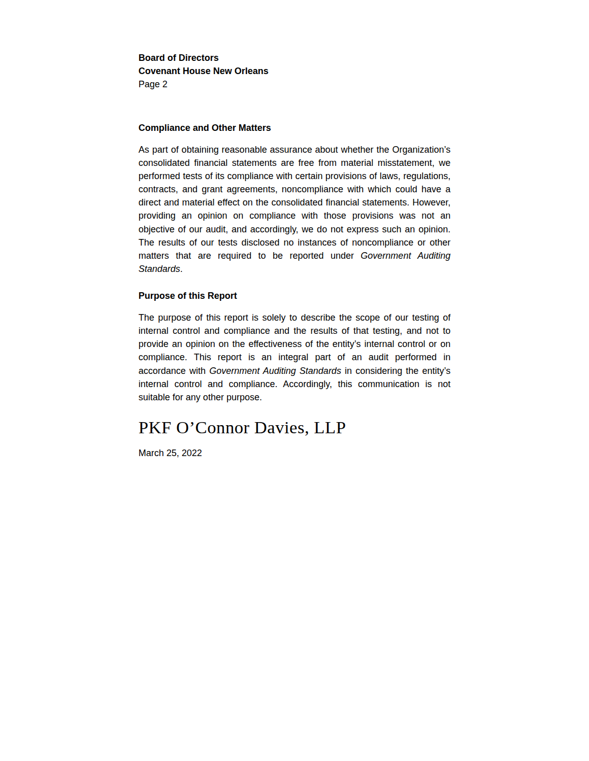Board of Directors
Covenant House New Orleans
Page 2
Compliance and Other Matters
As part of obtaining reasonable assurance about whether the Organization’s consolidated financial statements are free from material misstatement, we performed tests of its compliance with certain provisions of laws, regulations, contracts, and grant agreements, noncompliance with which could have a direct and material effect on the consolidated financial statements. However, providing an opinion on compliance with those provisions was not an objective of our audit, and accordingly, we do not express such an opinion. The results of our tests disclosed no instances of noncompliance or other matters that are required to be reported under Government Auditing Standards.
Purpose of this Report
The purpose of this report is solely to describe the scope of our testing of internal control and compliance and the results of that testing, and not to provide an opinion on the effectiveness of the entity’s internal control or on compliance. This report is an integral part of an audit performed in accordance with Government Auditing Standards in considering the entity’s internal control and compliance. Accordingly, this communication is not suitable for any other purpose.
PKF O’Connor Davies, LLP
March 25, 2022